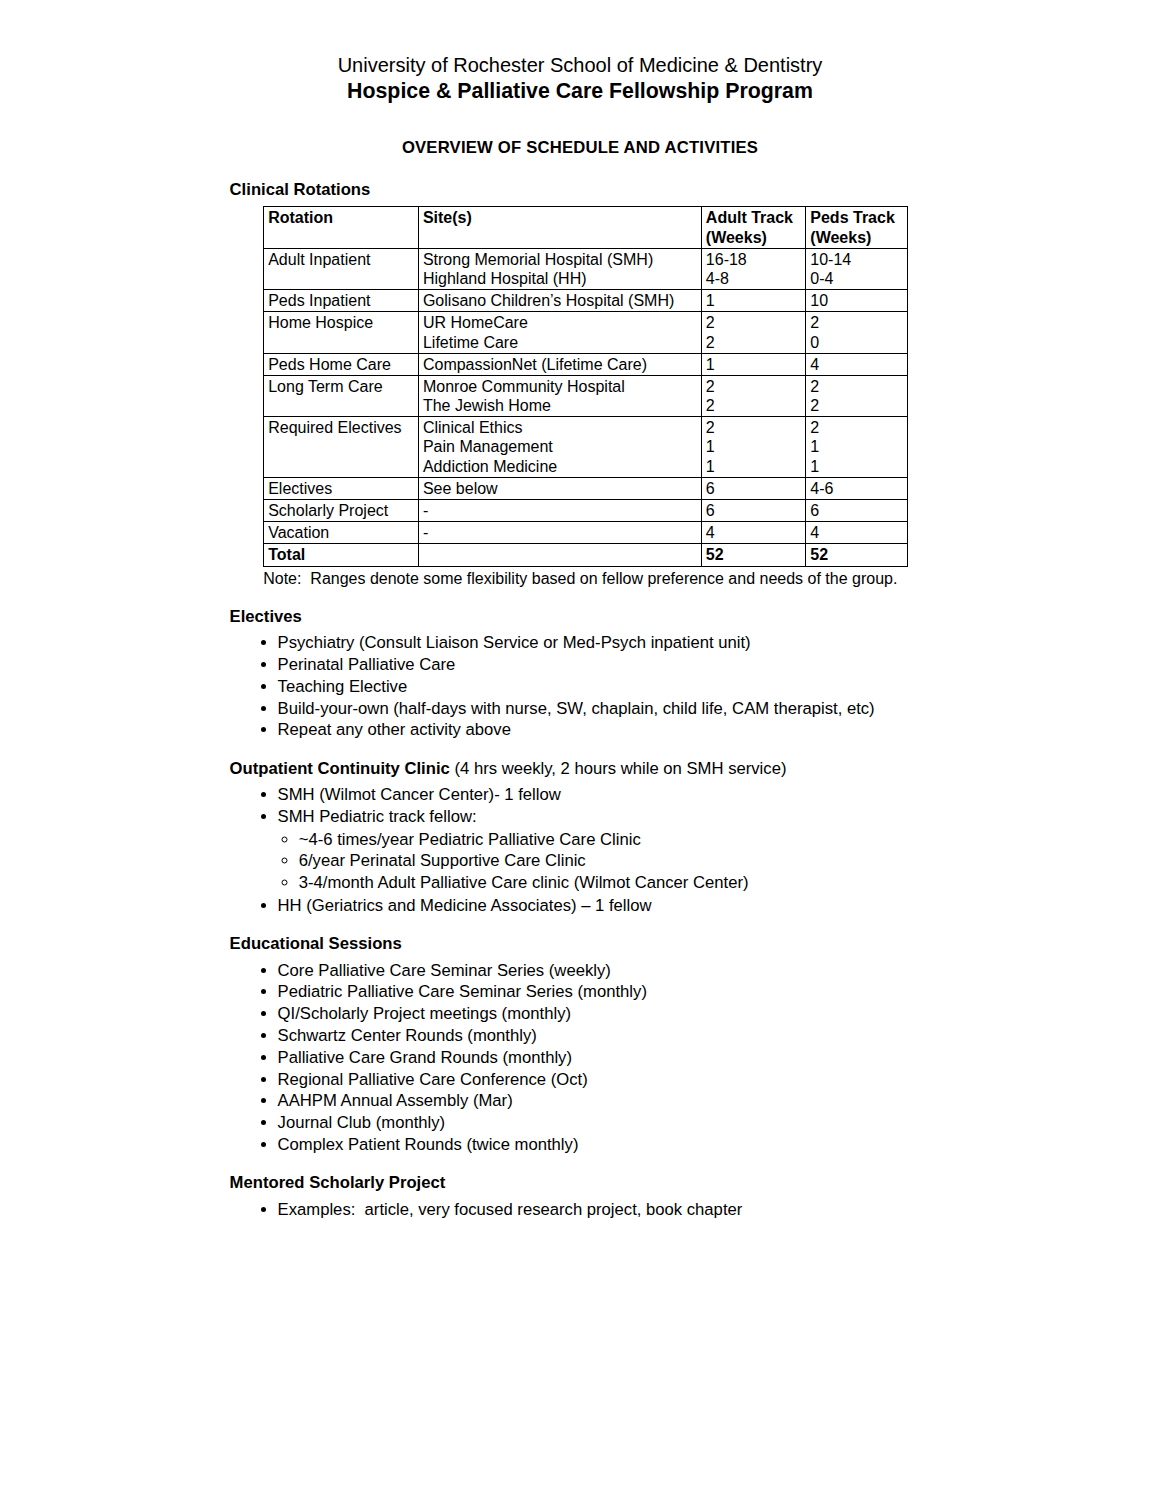University of Rochester School of Medicine & Dentistry
Hospice & Palliative Care Fellowship Program
OVERVIEW OF SCHEDULE AND ACTIVITIES
Clinical Rotations
| Rotation | Site(s) | Adult Track (Weeks) | Peds Track (Weeks) |
| --- | --- | --- | --- |
| Adult Inpatient | Strong Memorial Hospital (SMH) Highland Hospital (HH) | 16-18 4-8 | 10-14 0-4 |
| Peds Inpatient | Golisano Children’s Hospital (SMH) | 1 | 10 |
| Home Hospice | UR HomeCare Lifetime Care | 2 2 | 2 0 |
| Peds Home Care | CompassionNet (Lifetime Care) | 1 | 4 |
| Long Term Care | Monroe Community Hospital The Jewish Home | 2 2 | 2 2 |
| Required Electives | Clinical Ethics Pain Management Addiction Medicine | 2 1 1 | 2 1 1 |
| Electives | See below | 6 | 4-6 |
| Scholarly Project | - | 6 | 6 |
| Vacation | - | 4 | 4 |
| Total | | 52 | 52 |
Note: Ranges denote some flexibility based on fellow preference and needs of the group.
Electives
Psychiatry (Consult Liaison Service or Med-Psych inpatient unit)
Perinatal Palliative Care
Teaching Elective
Build-your-own (half-days with nurse, SW, chaplain, child life, CAM therapist, etc)
Repeat any other activity above
Outpatient Continuity Clinic (4 hrs weekly, 2 hours while on SMH service)
SMH (Wilmot Cancer Center)- 1 fellow
SMH Pediatric track fellow:
~4-6 times/year Pediatric Palliative Care Clinic
6/year Perinatal Supportive Care Clinic
3-4/month Adult Palliative Care clinic (Wilmot Cancer Center)
HH (Geriatrics and Medicine Associates) – 1 fellow
Educational Sessions
Core Palliative Care Seminar Series (weekly)
Pediatric Palliative Care Seminar Series (monthly)
QI/Scholarly Project meetings (monthly)
Schwartz Center Rounds (monthly)
Palliative Care Grand Rounds (monthly)
Regional Palliative Care Conference (Oct)
AAHPM Annual Assembly (Mar)
Journal Club (monthly)
Complex Patient Rounds (twice monthly)
Mentored Scholarly Project
Examples: article, very focused research project, book chapter